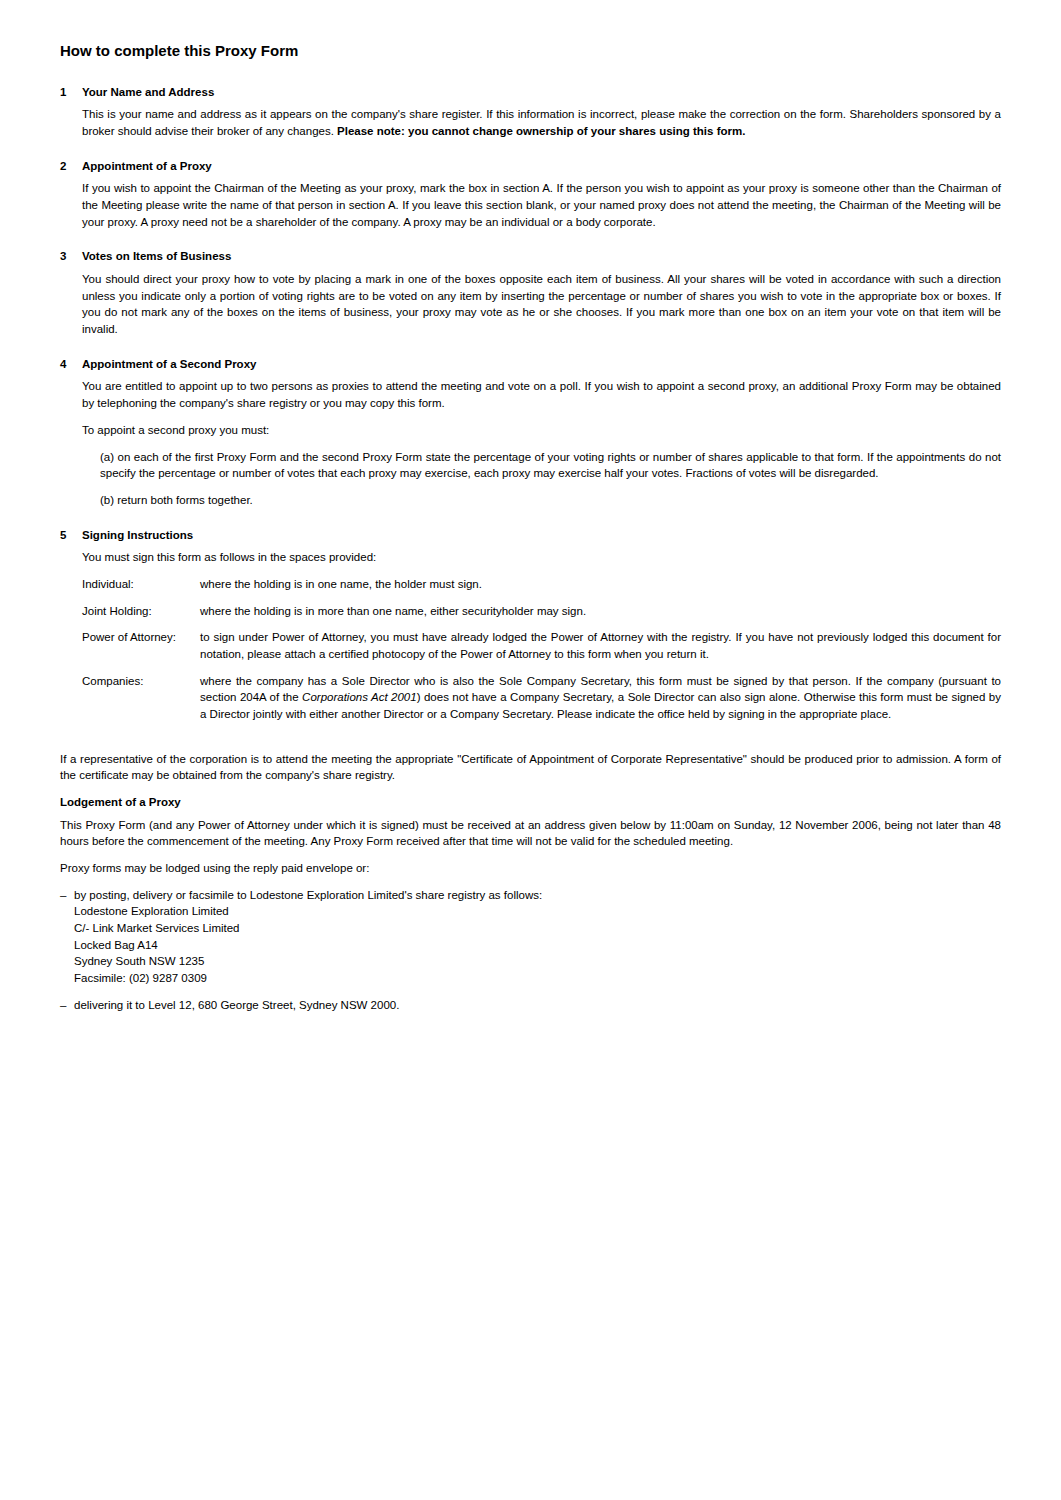How to complete this Proxy Form
1 Your Name and Address
This is your name and address as it appears on the company's share register. If this information is incorrect, please make the correction on the form. Shareholders sponsored by a broker should advise their broker of any changes. Please note: you cannot change ownership of your shares using this form.
2 Appointment of a Proxy
If you wish to appoint the Chairman of the Meeting as your proxy, mark the box in section A. If the person you wish to appoint as your proxy is someone other than the Chairman of the Meeting please write the name of that person in section A. If you leave this section blank, or your named proxy does not attend the meeting, the Chairman of the Meeting will be your proxy. A proxy need not be a shareholder of the company. A proxy may be an individual or a body corporate.
3 Votes on Items of Business
You should direct your proxy how to vote by placing a mark in one of the boxes opposite each item of business. All your shares will be voted in accordance with such a direction unless you indicate only a portion of voting rights are to be voted on any item by inserting the percentage or number of shares you wish to vote in the appropriate box or boxes. If you do not mark any of the boxes on the items of business, your proxy may vote as he or she chooses. If you mark more than one box on an item your vote on that item will be invalid.
4 Appointment of a Second Proxy
You are entitled to appoint up to two persons as proxies to attend the meeting and vote on a poll. If you wish to appoint a second proxy, an additional Proxy Form may be obtained by telephoning the company's share registry or you may copy this form.
To appoint a second proxy you must:
(a) on each of the first Proxy Form and the second Proxy Form state the percentage of your voting rights or number of shares applicable to that form. If the appointments do not specify the percentage or number of votes that each proxy may exercise, each proxy may exercise half your votes. Fractions of votes will be disregarded.
(b) return both forms together.
5 Signing Instructions
You must sign this form as follows in the spaces provided:
| Individual: | where the holding is in one name, the holder must sign. |
| Joint Holding: | where the holding is in more than one name, either securityholder may sign. |
| Power of Attorney: | to sign under Power of Attorney, you must have already lodged the Power of Attorney with the registry. If you have not previously lodged this document for notation, please attach a certified photocopy of the Power of Attorney to this form when you return it. |
| Companies: | where the company has a Sole Director who is also the Sole Company Secretary, this form must be signed by that person. If the company (pursuant to section 204A of the Corporations Act 2001 ) does not have a Company Secretary, a Sole Director can also sign alone. Otherwise this form must be signed by a Director jointly with either another Director or a Company Secretary. Please indicate the office held by signing in the appropriate place. |
If a representative of the corporation is to attend the meeting the appropriate "Certificate of Appointment of Corporate Representative" should be produced prior to admission. A form of the certificate may be obtained from the company's share registry.
Lodgement of a Proxy
This Proxy Form (and any Power of Attorney under which it is signed) must be received at an address given below by 11:00am on Sunday, 12 November 2006, being not later than 48 hours before the commencement of the meeting. Any Proxy Form received after that time will not be valid for the scheduled meeting.
Proxy forms may be lodged using the reply paid envelope or:
by posting, delivery or facsimile to Lodestone Exploration Limited's share registry as follows:
Lodestone Exploration Limited
C/- Link Market Services Limited
Locked Bag A14
Sydney South NSW 1235
Facsimile: (02) 9287 0309
delivering it to Level 12, 680 George Street, Sydney NSW 2000.